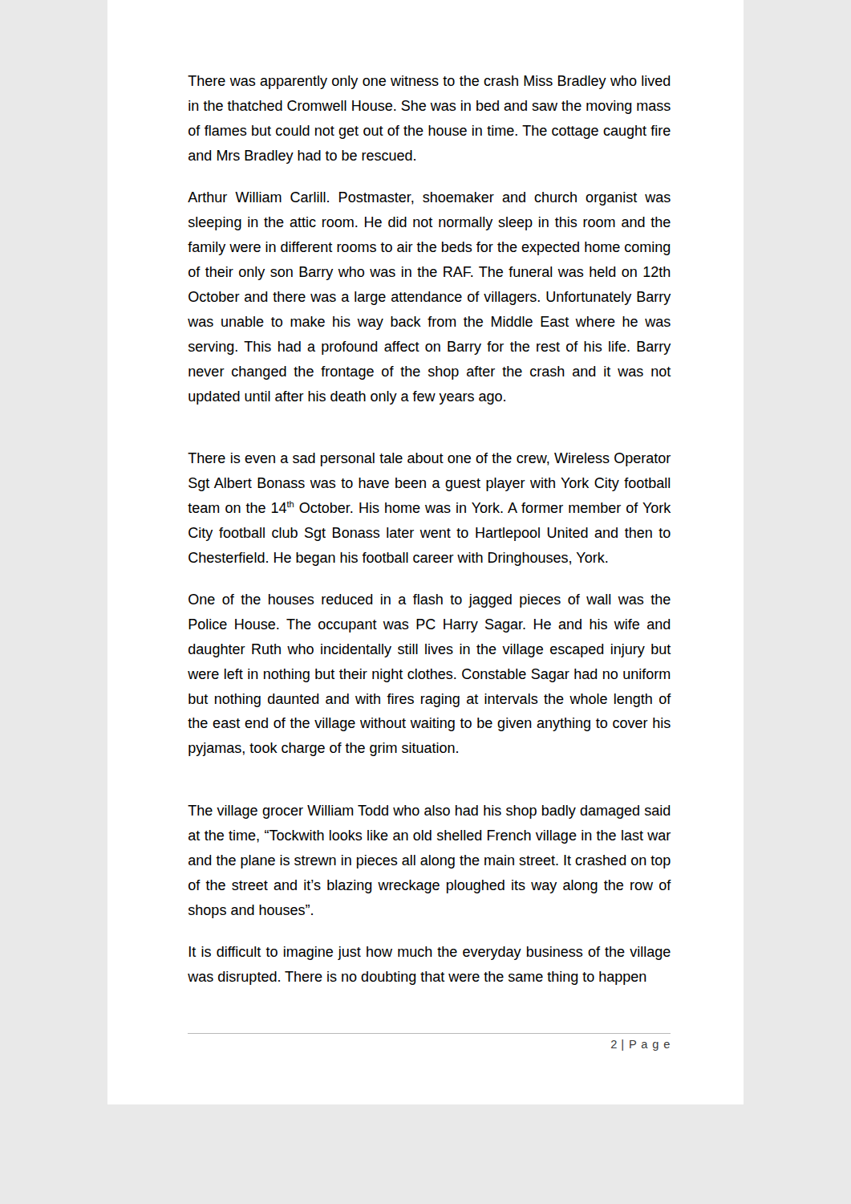There was apparently only one witness to the crash Miss Bradley who lived in the thatched Cromwell House. She was in bed and saw the moving mass of flames but could not get out of the house in time. The cottage caught fire and Mrs Bradley had to be rescued.
Arthur William Carlill. Postmaster, shoemaker and church organist was sleeping in the attic room. He did not normally sleep in this room and the family were in different rooms to air the beds for the expected home coming of their only son Barry who was in the RAF. The funeral was held on 12th October and there was a large attendance of villagers. Unfortunately Barry was unable to make his way back from the Middle East where he was serving. This had a profound affect on Barry for the rest of his life. Barry never changed the frontage of the shop after the crash and it was not updated until after his death only a few years ago.
There is even a sad personal tale about one of the crew, Wireless Operator Sgt Albert Bonass was to have been a guest player with York City football team on the 14th October. His home was in York. A former member of York City football club Sgt Bonass later went to Hartlepool United and then to Chesterfield. He began his football career with Dringhouses, York.
One of the houses reduced in a flash to jagged pieces of wall was the Police House. The occupant was PC Harry Sagar. He and his wife and daughter Ruth who incidentally still lives in the village escaped injury but were left in nothing but their night clothes. Constable Sagar had no uniform but nothing daunted and with fires raging at intervals the whole length of the east end of the village without waiting to be given anything to cover his pyjamas, took charge of the grim situation.
The village grocer William Todd who also had his shop badly damaged said at the time, “Tockwith looks like an old shelled French village in the last war and the plane is strewn in pieces all along the main street. It crashed on top of the street and it’s blazing wreckage ploughed its way along the row of shops and houses”.
It is difficult to imagine just how much the everyday business of the village was disrupted. There is no doubting that were the same thing to happen
2 | P a g e